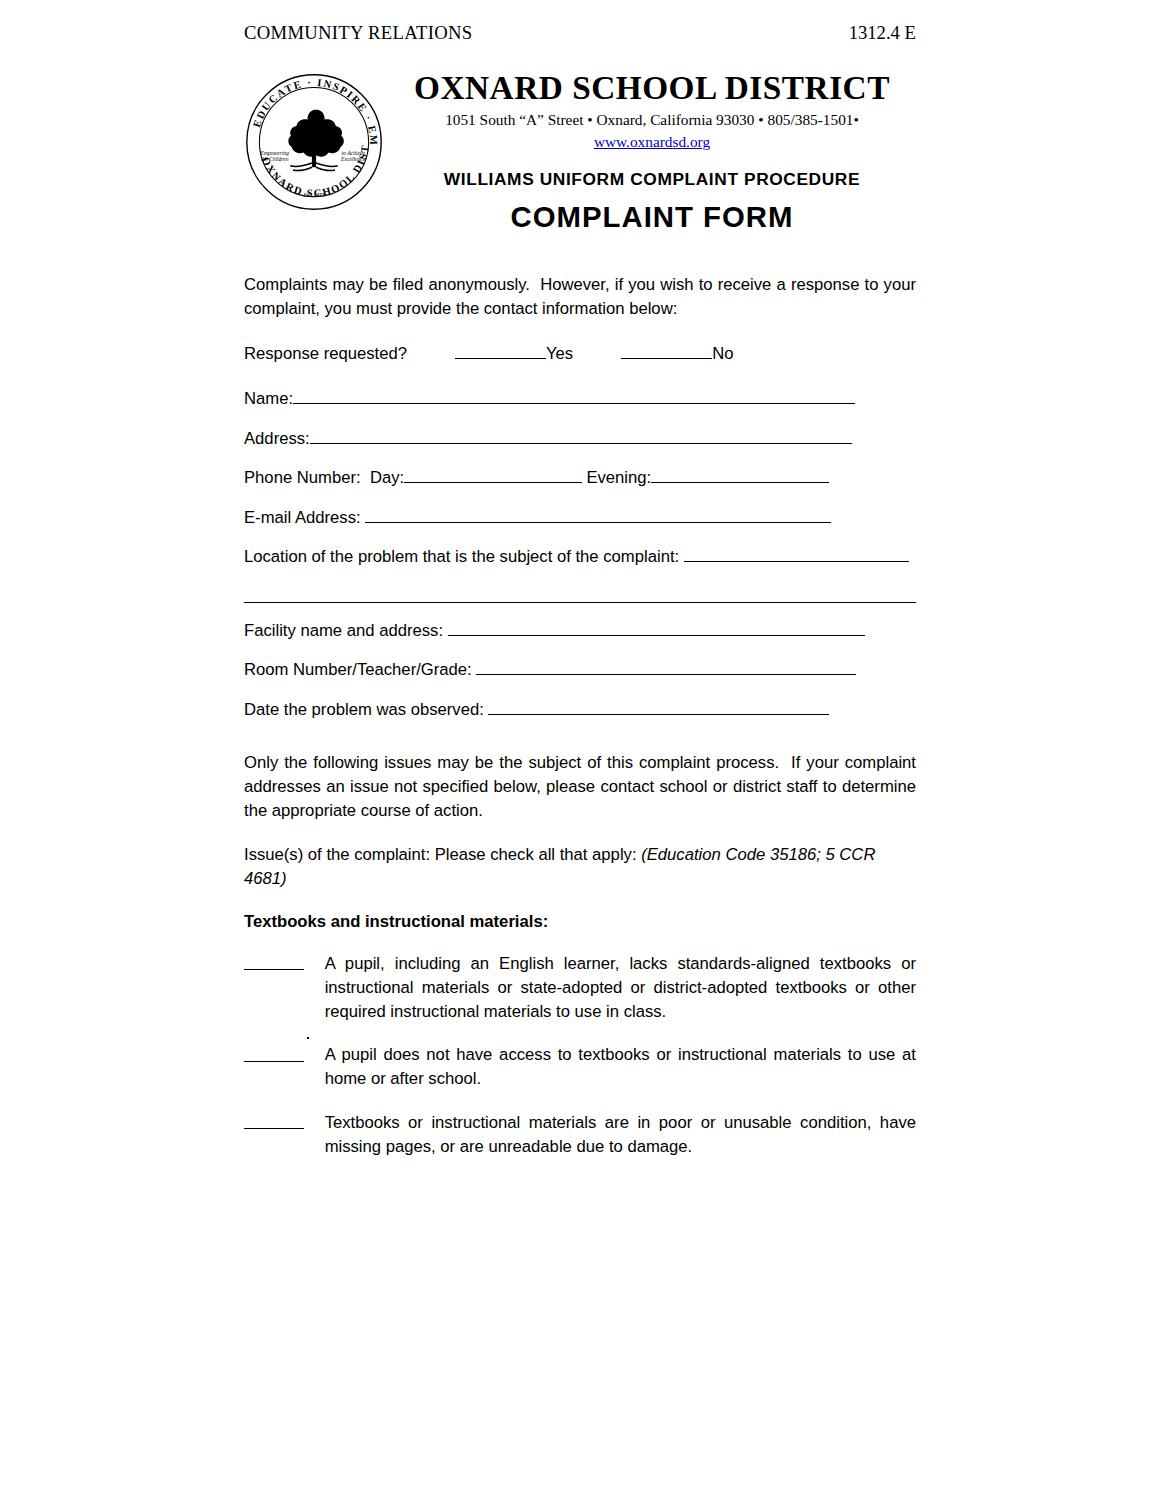COMMUNITY RELATIONS
1312.4 E
EDUCATE · INSPIRE · EMPOWER OXNARD SCHOOL DISTRICT Est. 1873 Empowering All Children to Achieve Excellence
OXNARD SCHOOL DISTRICT
1051 South “A” Street • Oxnard, California 93030 • 805/385-1501• www.oxnardsd.org
WILLIAMS UNIFORM COMPLAINT PROCEDURE
COMPLAINT FORM
Complaints may be filed anonymously. However, if you wish to receive a response to your complaint, you must provide the contact information below:
Response requested? Yes No
Name:
Address:
Phone Number: Day: Evening:
E-mail Address:
Location of the problem that is the subject of the complaint:
Facility name and address:
Room Number/Teacher/Grade:
Date the problem was observed:
Only the following issues may be the subject of this complaint process. If your complaint addresses an issue not specified below, please contact school or district staff to determine the appropriate course of action.
Issue(s) of the complaint: Please check all that apply: (Education Code 35186; 5 CCR 4681)
Textbooks and instructional materials:
A pupil, including an English learner, lacks standards-aligned textbooks or instructional materials or state-adopted or district-adopted textbooks or other required instructional materials to use in class.
A pupil does not have access to textbooks or instructional materials to use at home or after school.
Textbooks or instructional materials are in poor or unusable condition, have missing pages, or are unreadable due to damage.